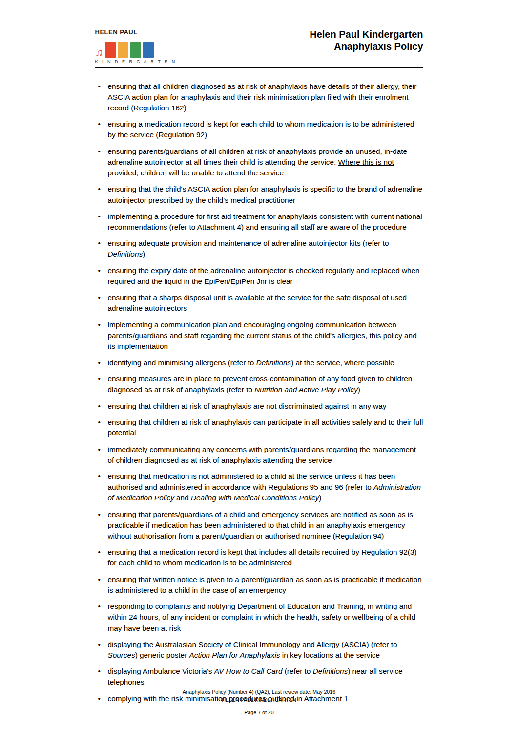HELEN PAUL
♫
K I N D E R G A R T E N
Helen Paul Kindergarten
Anaphylaxis Policy
ensuring that all children diagnosed as at risk of anaphylaxis have details of their allergy, their ASCIA action plan for anaphylaxis and their risk minimisation plan filed with their enrolment record (Regulation 162)
ensuring a medication record is kept for each child to whom medication is to be administered by the service (Regulation 92)
ensuring parents/guardians of all children at risk of anaphylaxis provide an unused, in-date adrenaline autoinjector at all times their child is attending the service. Where this is not provided, children will be unable to attend the service
ensuring that the child's ASCIA action plan for anaphylaxis is specific to the brand of adrenaline autoinjector prescribed by the child's medical practitioner
implementing a procedure for first aid treatment for anaphylaxis consistent with current national recommendations (refer to Attachment 4) and ensuring all staff are aware of the procedure
ensuring adequate provision and maintenance of adrenaline autoinjector kits (refer to Definitions)
ensuring the expiry date of the adrenaline autoinjector is checked regularly and replaced when required and the liquid in the EpiPen/EpiPen Jnr is clear
ensuring that a sharps disposal unit is available at the service for the safe disposal of used adrenaline autoinjectors
implementing a communication plan and encouraging ongoing communication between parents/guardians and staff regarding the current status of the child's allergies, this policy and its implementation
identifying and minimising allergens (refer to Definitions) at the service, where possible
ensuring measures are in place to prevent cross-contamination of any food given to children diagnosed as at risk of anaphylaxis (refer to Nutrition and Active Play Policy)
ensuring that children at risk of anaphylaxis are not discriminated against in any way
ensuring that children at risk of anaphylaxis can participate in all activities safely and to their full potential
immediately communicating any concerns with parents/guardians regarding the management of children diagnosed as at risk of anaphylaxis attending the service
ensuring that medication is not administered to a child at the service unless it has been authorised and administered in accordance with Regulations 95 and 96 (refer to Administration of Medication Policy and Dealing with Medical Conditions Policy)
ensuring that parents/guardians of a child and emergency services are notified as soon as is practicable if medication has been administered to that child in an anaphylaxis emergency without authorisation from a parent/guardian or authorised nominee (Regulation 94)
ensuring that a medication record is kept that includes all details required by Regulation 92(3) for each child to whom medication is to be administered
ensuring that written notice is given to a parent/guardian as soon as is practicable if medication is administered to a child in the case of an emergency
responding to complaints and notifying Department of Education and Training, in writing and within 24 hours, of any incident or complaint in which the health, safety or wellbeing of a child may have been at risk
displaying the Australasian Society of Clinical Immunology and Allergy (ASCIA) (refer to Sources) generic poster Action Plan for Anaphylaxis in key locations at the service
displaying Ambulance Victoria's AV How to Call Card (refer to Definitions) near all service telephones
complying with the risk minimisation procedures outlined in Attachment 1
Anaphylaxis Policy (Number 4) (QA2), Last review date: May 2016
HELEN PAUL KINDERGARTEN
Page 7 of 20